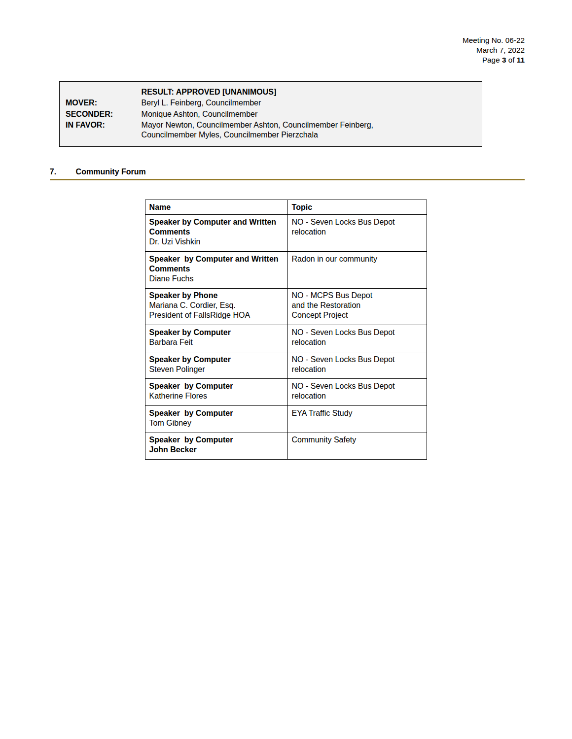Meeting No. 06-22
March 7, 2022
Page 3 of 11
| | RESULT: APPROVED [UNANIMOUS] |
| MOVER: | Beryl L. Feinberg, Councilmember |
| SECONDER: | Monique Ashton, Councilmember |
| IN FAVOR: | Mayor Newton, Councilmember Ashton, Councilmember Feinberg, Councilmember Myles, Councilmember Pierzchala |
7.
Community Forum
| Name | Topic |
| --- | --- |
| Speaker by Computer and Written Comments Dr. Uzi Vishkin | NO - Seven Locks Bus Depot relocation |
| Speaker by Computer and Written Comments Diane Fuchs | Radon in our community |
| Speaker by Phone Mariana C. Cordier, Esq. President of FallsRidge HOA | NO - MCPS Bus Depot and the Restoration Concept Project |
| Speaker by Computer Barbara Feit | NO - Seven Locks Bus Depot relocation |
| Speaker by Computer Steven Polinger | NO - Seven Locks Bus Depot relocation |
| Speaker by Computer Katherine Flores | NO - Seven Locks Bus Depot relocation |
| Speaker by Computer Tom Gibney | EYA Traffic Study |
| Speaker by Computer John Becker | Community Safety |